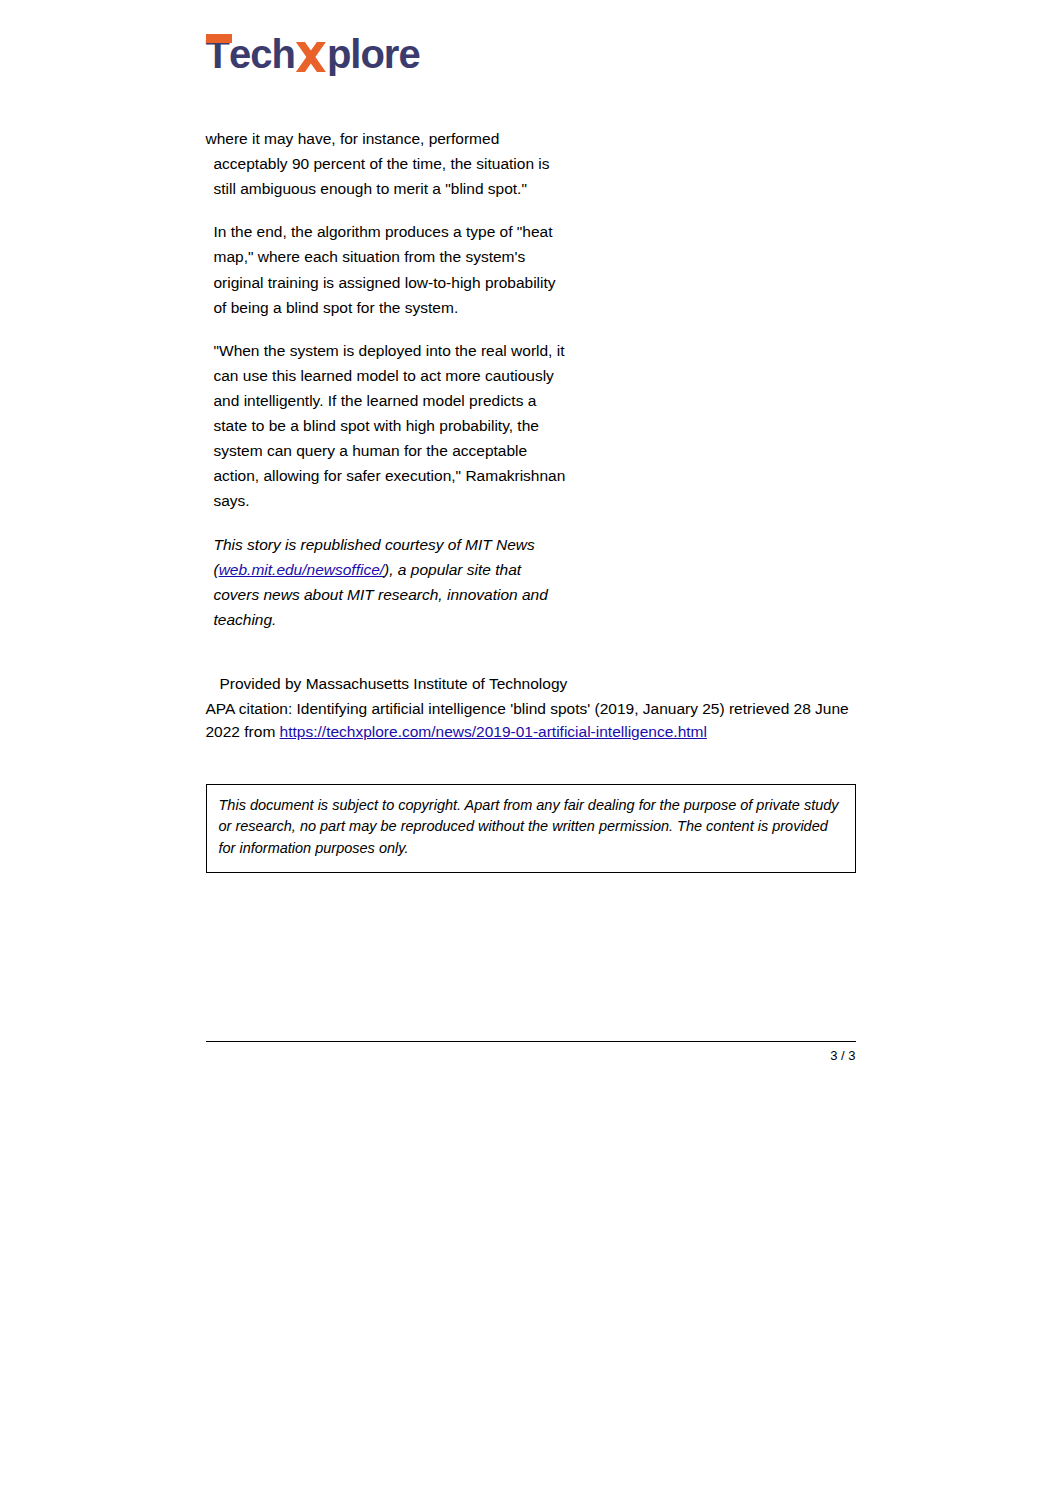Tech plore
where it may have, for instance, performed acceptably 90 percent of the time, the situation is still ambiguous enough to merit a "blind spot."
In the end, the algorithm produces a type of "heat map," where each situation from the system's original training is assigned low-to-high probability of being a blind spot for the system.
"When the system is deployed into the real world, it can use this learned model to act more cautiously and intelligently. If the learned model predicts a state to be a blind spot with high probability, the system can query a human for the acceptable action, allowing for safer execution," Ramakrishnan says.
This story is republished courtesy of MIT News (web.mit.edu/newsoffice/), a popular site that covers news about MIT research, innovation and teaching.
Provided by Massachusetts Institute of Technology
APA citation: Identifying artificial intelligence 'blind spots' (2019, January 25) retrieved 28 June 2022 from https://techxplore.com/news/2019-01-artificial-intelligence.html
This document is subject to copyright. Apart from any fair dealing for the purpose of private study or research, no part may be reproduced without the written permission. The content is provided for information purposes only.
3 / 3